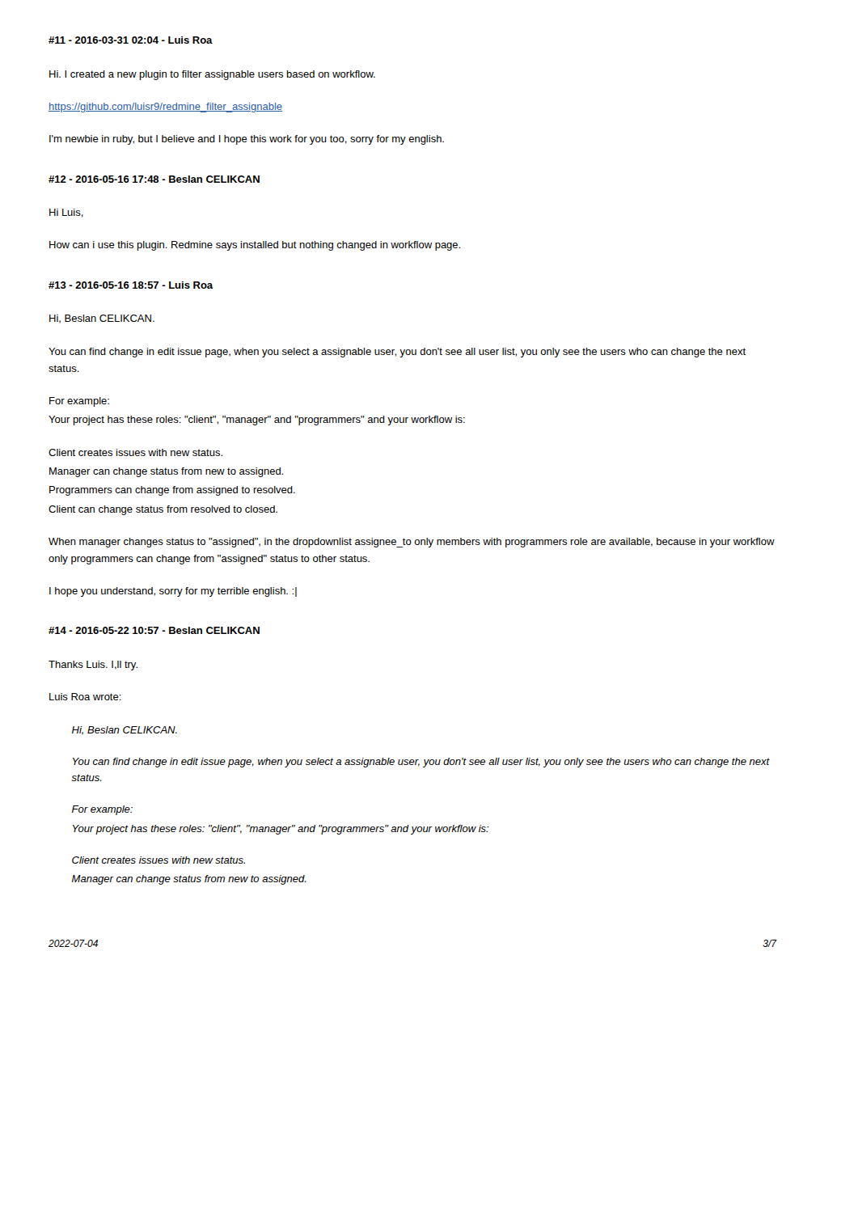#11 - 2016-03-31 02:04 - Luis Roa
Hi. I created a new plugin to filter assignable users based on workflow.
https://github.com/luisr9/redmine_filter_assignable
I'm newbie in ruby, but I believe and I hope this work for you too, sorry for my english.
#12 - 2016-05-16 17:48 - Beslan CELIKCAN
Hi Luis,
How can i use this plugin. Redmine says installed but nothing changed in workflow page.
#13 - 2016-05-16 18:57 - Luis Roa
Hi, Beslan CELIKCAN.
You can find change in edit issue page, when you select a assignable user, you don't see all user list, you only see the users who can change the next status.
For example:
Your project has these roles: "client", "manager" and "programmers" and your workflow is:
Client creates issues with new status.
Manager can change status from new to assigned.
Programmers can change from assigned to resolved.
Client can change status from resolved to closed.
When manager changes status to "assigned", in the dropdownlist assignee_to only members with programmers role are available, because in your workflow only programmers can change from "assigned" status to other status.
I hope you understand, sorry for my terrible english. :|
#14 - 2016-05-22 10:57 - Beslan CELIKCAN
Thanks Luis. I,ll try.
Luis Roa wrote:
Hi, Beslan CELIKCAN.
You can find change in edit issue page, when you select a assignable user, you don't see all user list, you only see the users who can change the next status.
For example:
Your project has these roles: "client", "manager" and "programmers" and your workflow is:
Client creates issues with new status.
Manager can change status from new to assigned.
2022-07-04 3/7